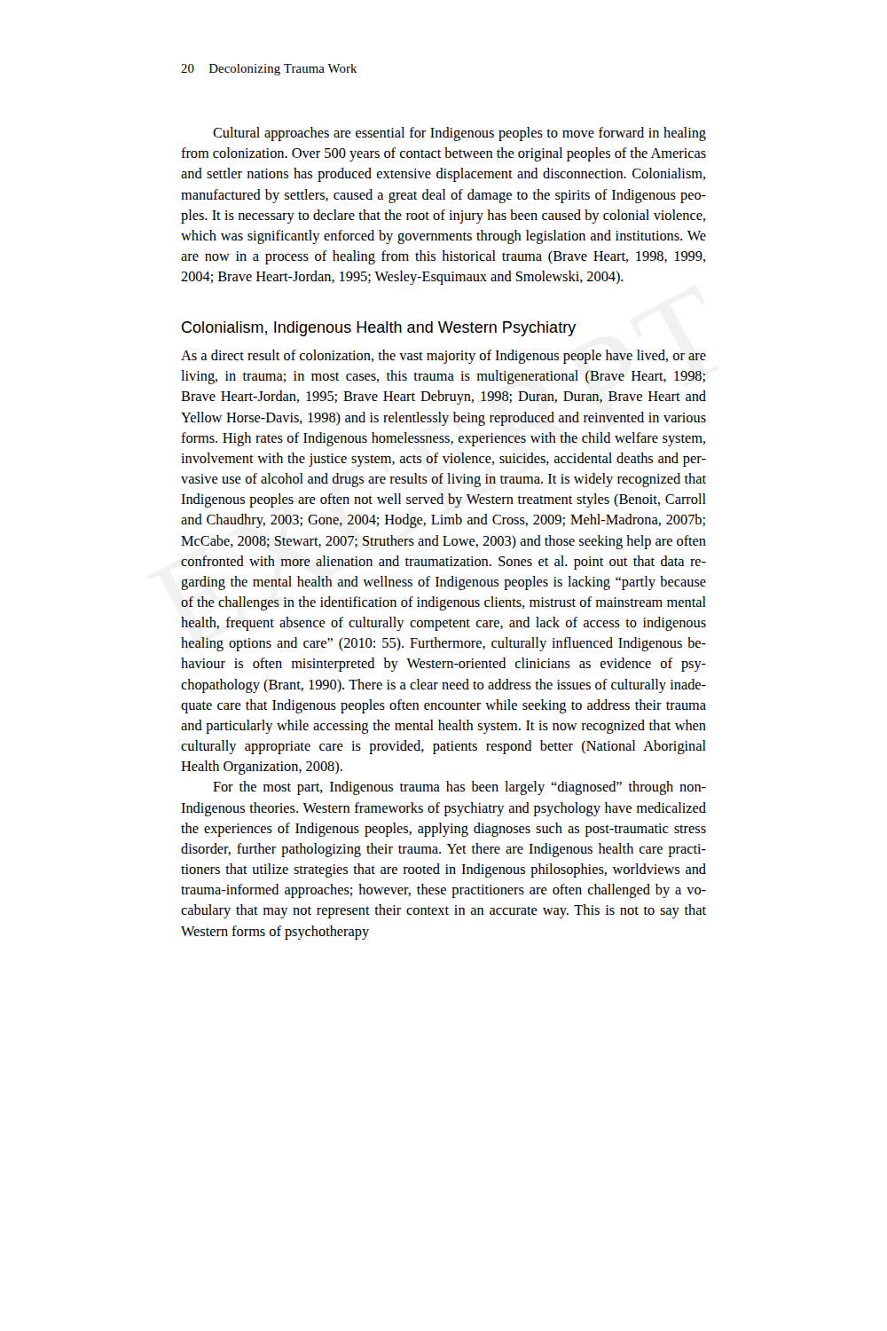EXCERPT
20 Decolonizing Trauma Work
Cultural approaches are essential for Indigenous peoples to move forward in healing from colonization. Over 500 years of contact between the original peoples of the Americas and settler nations has produced extensive displacement and disconnection. Colonialism, manufactured by settlers, caused a great deal of damage to the spirits of Indigenous peoples. It is necessary to declare that the root of injury has been caused by colonial violence, which was significantly enforced by governments through legislation and institutions. We are now in a process of healing from this historical trauma (Brave Heart, 1998, 1999, 2004; Brave Heart-Jordan, 1995; Wesley-Esquimaux and Smolewski, 2004).
Colonialism, Indigenous Health and Western Psychiatry
As a direct result of colonization, the vast majority of Indigenous people have lived, or are living, in trauma; in most cases, this trauma is multigenerational (Brave Heart, 1998; Brave Heart-Jordan, 1995; Brave Heart Debruyn, 1998; Duran, Duran, Brave Heart and Yellow Horse-Davis, 1998) and is relentlessly being reproduced and reinvented in various forms. High rates of Indigenous homelessness, experiences with the child welfare system, involvement with the justice system, acts of violence, suicides, accidental deaths and pervasive use of alcohol and drugs are results of living in trauma. It is widely recognized that Indigenous peoples are often not well served by Western treatment styles (Benoit, Carroll and Chaudhry, 2003; Gone, 2004; Hodge, Limb and Cross, 2009; Mehl-Madrona, 2007b; McCabe, 2008; Stewart, 2007; Struthers and Lowe, 2003) and those seeking help are often confronted with more alienation and traumatization. Sones et al. point out that data regarding the mental health and wellness of Indigenous peoples is lacking “partly because of the challenges in the identification of indigenous clients, mistrust of mainstream mental health, frequent absence of culturally competent care, and lack of access to indigenous healing options and care” (2010: 55). Furthermore, culturally influenced Indigenous behaviour is often misinterpreted by Western-oriented clinicians as evidence of psychopathology (Brant, 1990). There is a clear need to address the issues of culturally inadequate care that Indigenous peoples often encounter while seeking to address their trauma and particularly while accessing the mental health system. It is now recognized that when culturally appropriate care is provided, patients respond better (National Aboriginal Health Organization, 2008).
For the most part, Indigenous trauma has been largely “diagnosed” through non-Indigenous theories. Western frameworks of psychiatry and psychology have medicalized the experiences of Indigenous peoples, applying diagnoses such as post-traumatic stress disorder, further pathologizing their trauma. Yet there are Indigenous health care practitioners that utilize strategies that are rooted in Indigenous philosophies, worldviews and trauma-informed approaches; however, these practitioners are often challenged by a vocabulary that may not represent their context in an accurate way. This is not to say that Western forms of psychotherapy